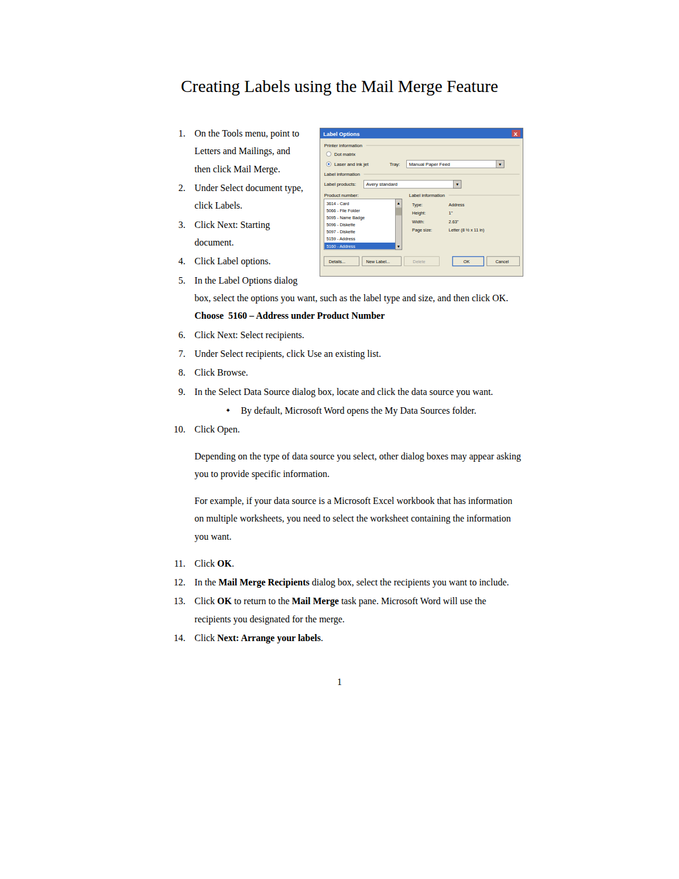Creating Labels using the Mail Merge Feature
On the Tools menu, point to Letters and Mailings, and then click Mail Merge.
Under Select document type, click Labels.
Click Next: Starting document.
Click Label options.
In the Label Options dialog box, select the options you want, such as the label type and size, and then click OK. Choose 5160 – Address under Product Number
Click Next: Select recipients.
Under Select recipients, click Use an existing list.
Click Browse.
In the Select Data Source dialog box, locate and click the data source you want.
By default, Microsoft Word opens the My Data Sources folder.
Click Open.
Depending on the type of data source you select, other dialog boxes may appear asking you to provide specific information.
For example, if your data source is a Microsoft Excel workbook that has information on multiple worksheets, you need to select the worksheet containing the information you want.
Click OK.
In the Mail Merge Recipients dialog box, select the recipients you want to include.
Click OK to return to the Mail Merge task pane. Microsoft Word will use the recipients you designated for the merge.
Click Next: Arrange your labels.
1